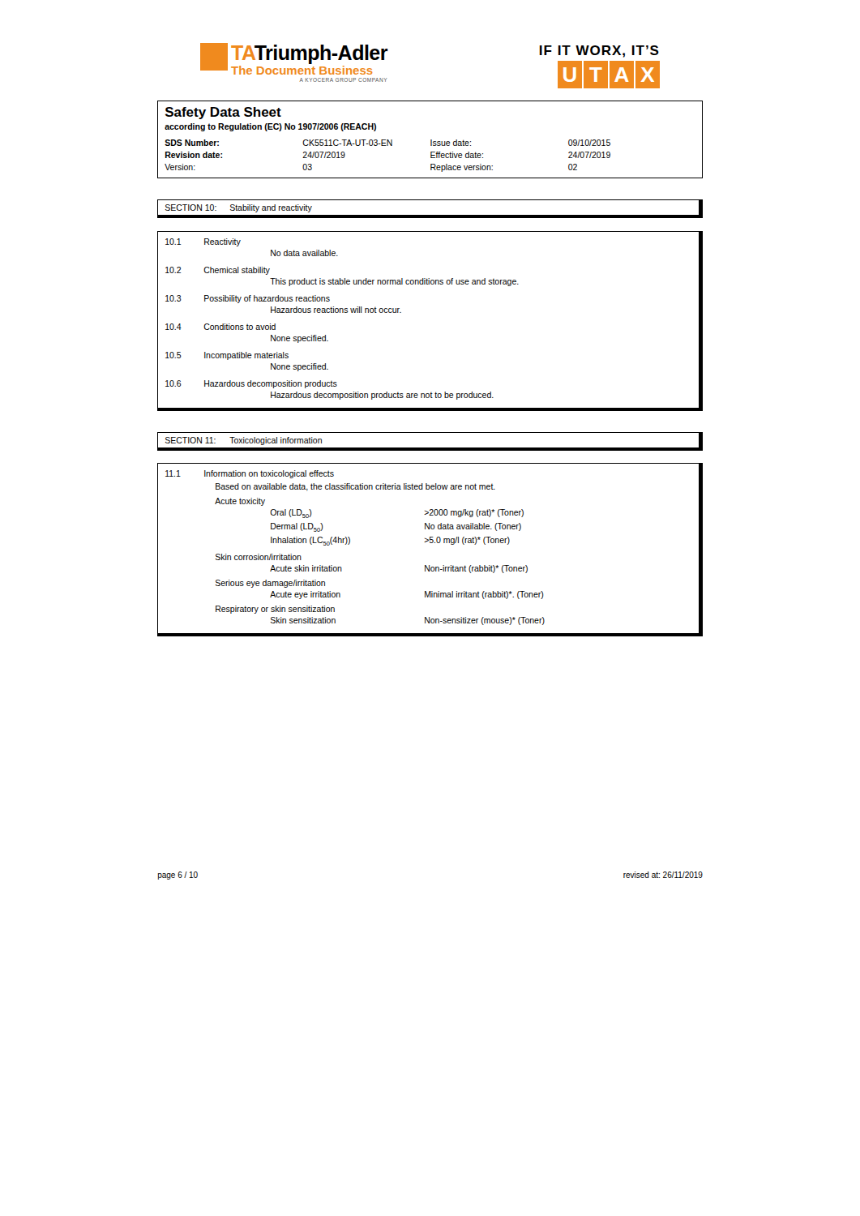TATriumph-Adler
The Document Business
A KYOCERA GROUP COMPANY
IF IT WORX, IT’S
UTAX
Safety Data Sheet
according to Regulation (EC) No 1907/2006 (REACH)
| SDS Number: | CK5511C-TA-UT-03-EN | Issue date: | 09/10/2015 |
| Revision date: | 24/07/2019 | Effective date: | 24/07/2019 |
| Version: | 03 | Replace version: | 02 |
SECTION 10: Stability and reactivity
10.1
Reactivity
No data available.
10.2
Chemical stability
This product is stable under normal conditions of use and storage.
10.3
Possibility of hazardous reactions
Hazardous reactions will not occur.
10.4
Conditions to avoid
None specified.
10.5
Incompatible materials
None specified.
10.6
Hazardous decomposition products
Hazardous decomposition products are not to be produced.
SECTION 11: Toxicological information
11.1
Information on toxicological effects
Based on available data, the classification criteria listed below are not met.
Acute toxicity
Oral (LD50)
>2000 mg/kg (rat)* (Toner)
Dermal (LD50)
No data available. (Toner)
Inhalation (LC50(4hr))
>5.0 mg/l (rat)* (Toner)
Skin corrosion/irritation
Acute skin irritation
Non-irritant (rabbit)* (Toner)
Serious eye damage/irritation
Acute eye irritation
Minimal irritant (rabbit)*. (Toner)
Respiratory or skin sensitization
Skin sensitization
Non-sensitizer (mouse)* (Toner)
page 6 / 10
revised at: 26/11/2019